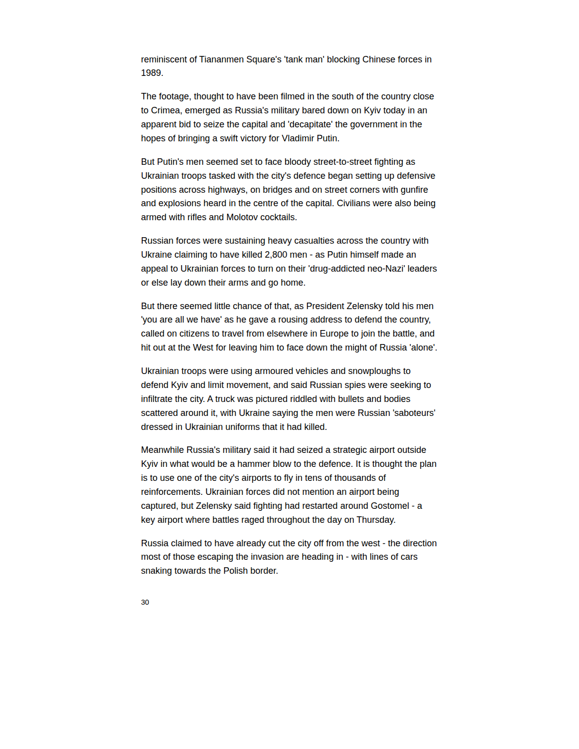reminiscent of Tiananmen Square's 'tank man' blocking Chinese forces in 1989.
The footage, thought to have been filmed in the south of the country close to Crimea, emerged as Russia's military bared down on Kyiv today in an apparent bid to seize the capital and 'decapitate' the government in the hopes of bringing a swift victory for Vladimir Putin.
But Putin's men seemed set to face bloody street-to-street fighting as Ukrainian troops tasked with the city's defence began setting up defensive positions across highways, on bridges and on street corners with gunfire and explosions heard in the centre of the capital. Civilians were also being armed with rifles and Molotov cocktails.
Russian forces were sustaining heavy casualties across the country with Ukraine claiming to have killed 2,800 men - as Putin himself made an appeal to Ukrainian forces to turn on their 'drug-addicted neo-Nazi' leaders or else lay down their arms and go home.
But there seemed little chance of that, as President Zelensky told his men 'you are all we have' as he gave a rousing address to defend the country, called on citizens to travel from elsewhere in Europe to join the battle, and hit out at the West for leaving him to face down the might of Russia 'alone'.
Ukrainian troops were using armoured vehicles and snowploughs to defend Kyiv and limit movement, and said Russian spies were seeking to infiltrate the city. A truck was pictured riddled with bullets and bodies scattered around it, with Ukraine saying the men were Russian 'saboteurs' dressed in Ukrainian uniforms that it had killed.
Meanwhile Russia's military said it had seized a strategic airport outside Kyiv in what would be a hammer blow to the defence. It is thought the plan is to use one of the city's airports to fly in tens of thousands of reinforcements. Ukrainian forces did not mention an airport being captured, but Zelensky said fighting had restarted around Gostomel - a key airport where battles raged throughout the day on Thursday.
Russia claimed to have already cut the city off from the west - the direction most of those escaping the invasion are heading in - with lines of cars snaking towards the Polish border.
30